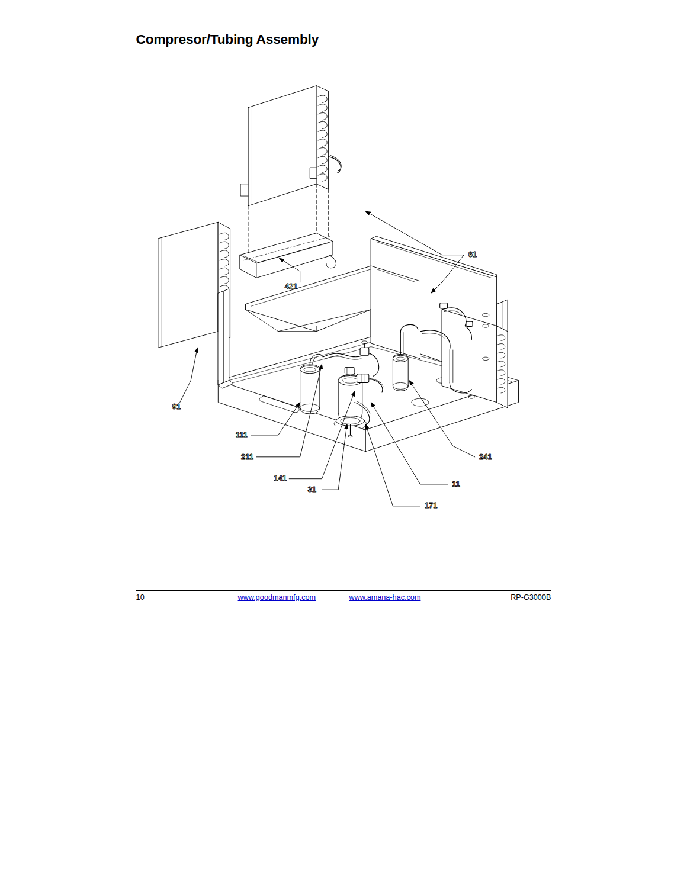Compresor/Tubing Assembly
61 421 91 111 211 141 31 171 11 241
10
www.goodmanmfg.com www.amana-hac.com
RP-G3000B